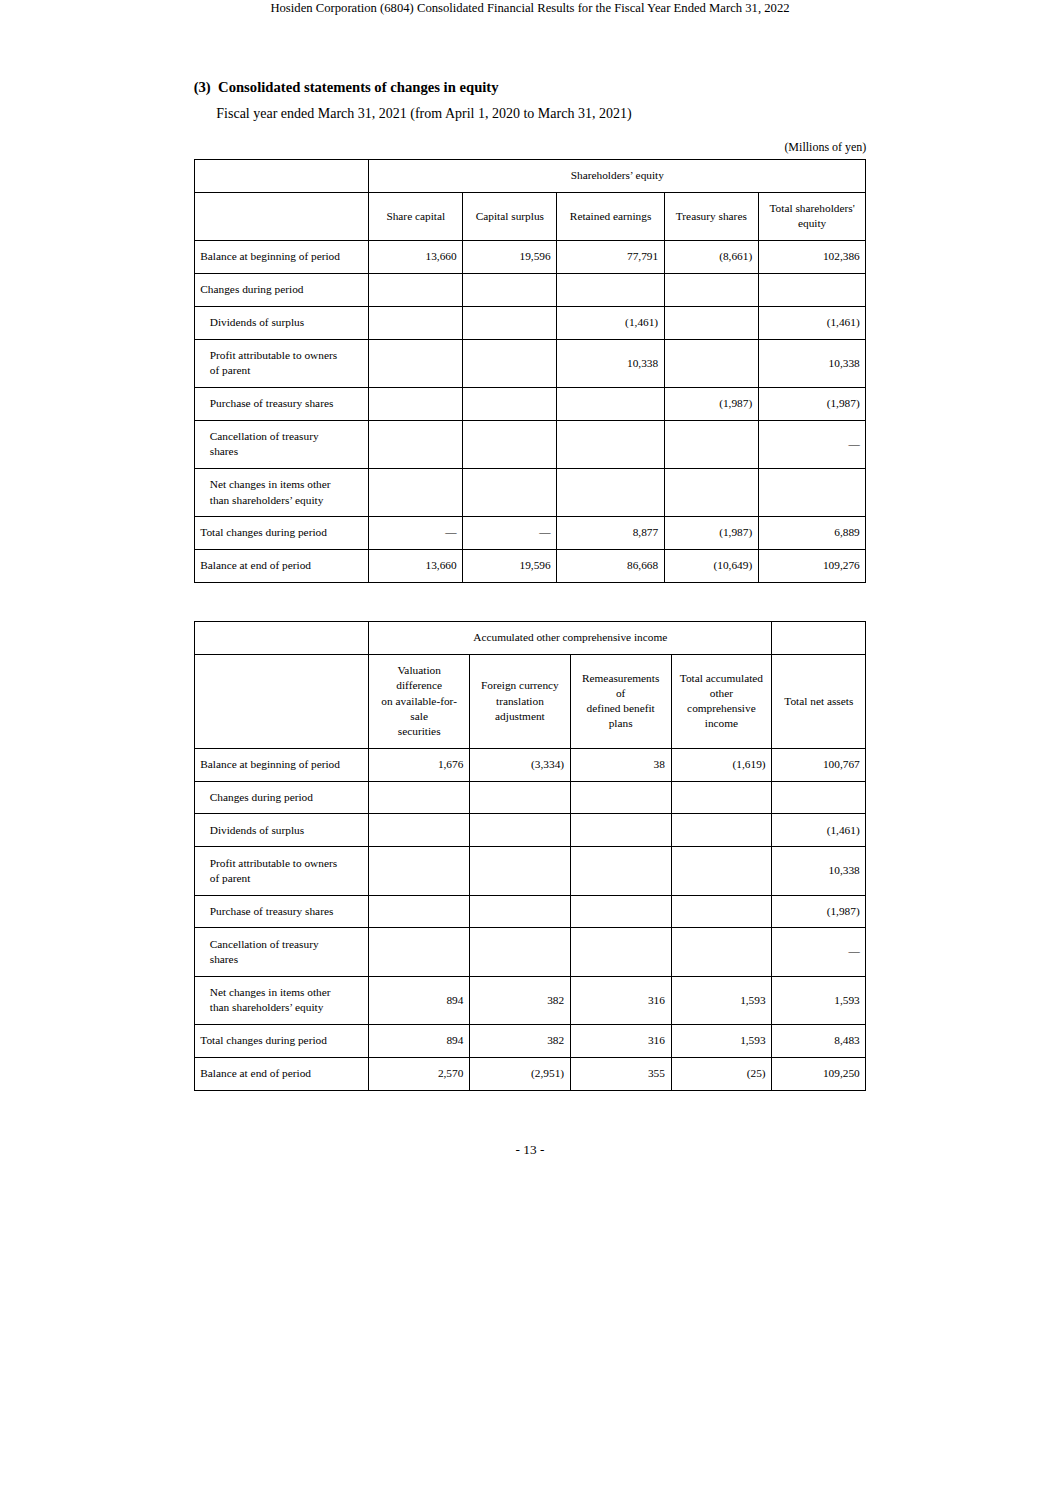Hosiden Corporation (6804) Consolidated Financial Results for the Fiscal Year Ended March 31, 2022
(3) Consolidated statements of changes in equity
Fiscal year ended March 31, 2021 (from April 1, 2020 to March 31, 2021)
(Millions of yen)
| | Shareholders’ equity |
| | Share capital | Capital surplus | Retained earnings | Treasury shares | Total shareholders' equity |
| Balance at beginning of period | 13,660 | 19,596 | 77,791 | (8,661) | 102,386 |
| Changes during period | | | | | |
| Dividends of surplus | | | (1,461) | | (1,461) |
| Profit attributable to owners of parent | | | 10,338 | | 10,338 |
| Purchase of treasury shares | | | | (1,987) | (1,987) |
| Cancellation of treasury shares | | | | | — |
| Net changes in items other than shareholders’ equity | | | | | |
| Total changes during period | — | — | 8,877 | (1,987) | 6,889 |
| Balance at end of period | 13,660 | 19,596 | 86,668 | (10,649) | 109,276 |
| | Accumulated other comprehensive income | |
| | Valuation difference on available-for-sale securities | Foreign currency translation adjustment | Remeasurements of defined benefit plans | Total accumulated other comprehensive income | Total net assets |
| Balance at beginning of period | 1,676 | (3,334) | 38 | (1,619) | 100,767 |
| Changes during period | | | | | |
| Dividends of surplus | | | | | (1,461) |
| Profit attributable to owners of parent | | | | | 10,338 |
| Purchase of treasury shares | | | | | (1,987) |
| Cancellation of treasury shares | | | | | — |
| Net changes in items other than shareholders’ equity | 894 | 382 | 316 | 1,593 | 1,593 |
| Total changes during period | 894 | 382 | 316 | 1,593 | 8,483 |
| Balance at end of period | 2,570 | (2,951) | 355 | (25) | 109,250 |
- 13 -